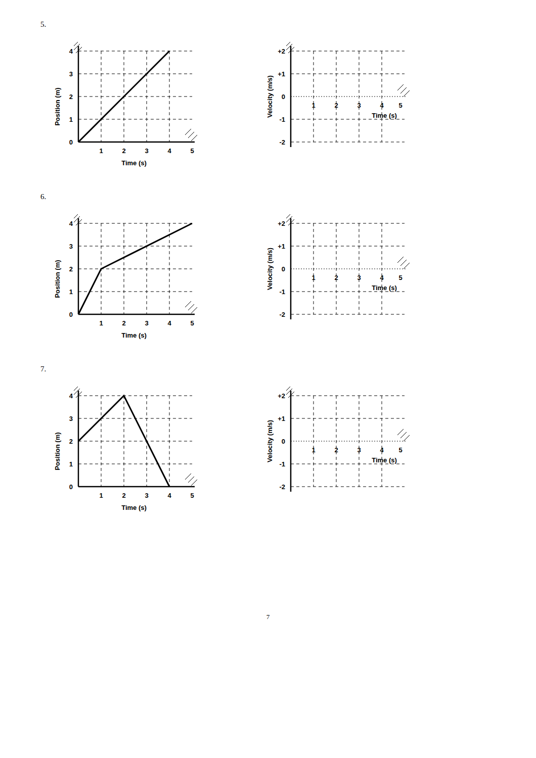5.
Position (m) 0 1 2 3 4 1 2 3 4 5 Time (s)
Velocity (m/s) +2 +1 0 -1 -2 1 2 3 4 5 Time (s)
6.
Position (m) 0 1 2 3 4 1 2 3 4 5 Time (s)
Velocity (m/s) +2 +1 0 -1 -2 1 2 3 4 5 Time (s)
7.
Position (m) 0 1 2 3 4 1 2 3 4 5 Time (s)
Velocity (m/s) +2 +1 0 -1 -2 1 2 3 4 5 Time (s)
7